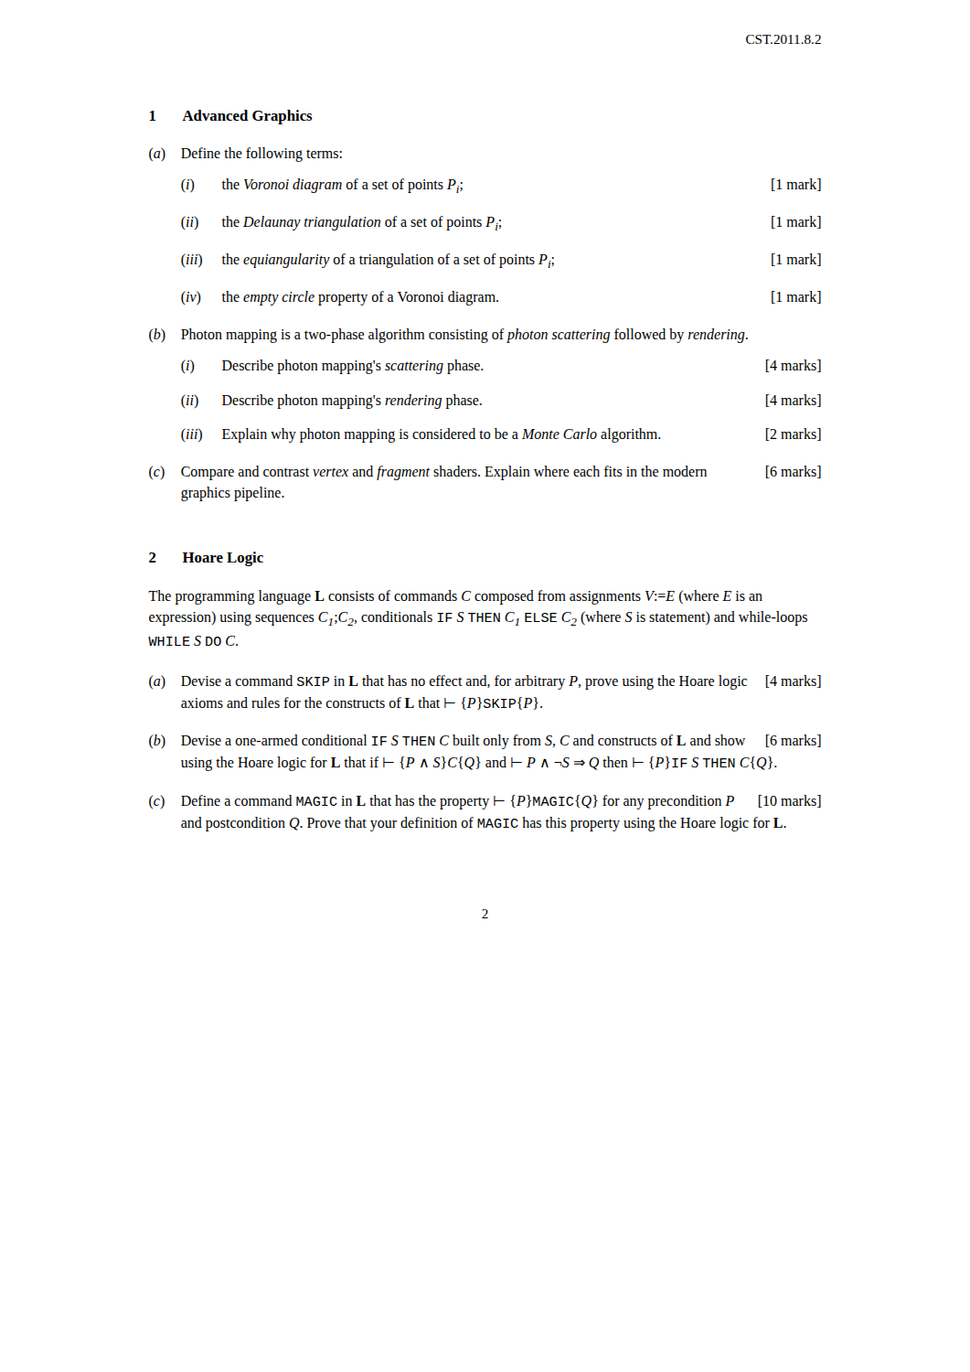CST.2011.8.2
1 Advanced Graphics
(a) Define the following terms:
(i) [1 mark] the Voronoi diagram of a set of points Pi;
(ii) [1 mark] the Delaunay triangulation of a set of points Pi;
(iii) [1 mark] the equiangularity of a triangulation of a set of points Pi;
(iv) [1 mark] the empty circle property of a Voronoi diagram.
(b) Photon mapping is a two-phase algorithm consisting of photon scattering followed by rendering.
(i) [4 marks] Describe photon mapping's scattering phase.
(ii) [4 marks] Describe photon mapping's rendering phase.
(iii) [2 marks] Explain why photon mapping is considered to be a Monte Carlo algorithm.
(c) [6 marks] Compare and contrast vertex and fragment shaders. Explain where each fits in the modern graphics pipeline.
2 Hoare Logic
The programming language L consists of commands C composed from assignments V:=E (where E is an expression) using sequences C1;C2, conditionals IF S THEN C1 ELSE C2 (where S is statement) and while-loops WHILE S DO C.
(a) [4 marks] Devise a command SKIP in L that has no effect and, for arbitrary P, prove using the Hoare logic axioms and rules for the constructs of L that ⊢ {P}SKIP{P}.
(b) [6 marks] Devise a one-armed conditional IF S THEN C built only from S, C and constructs of L and show using the Hoare logic for L that if ⊢ {P ∧ S}C{Q} and ⊢ P ∧ ¬S ⇒ Q then ⊢ {P}IF S THEN C{Q}.
(c) [10 marks] Define a command MAGIC in L that has the property ⊢ {P}MAGIC{Q} for any precondition P and postcondition Q. Prove that your definition of MAGIC has this property using the Hoare logic for L.
2